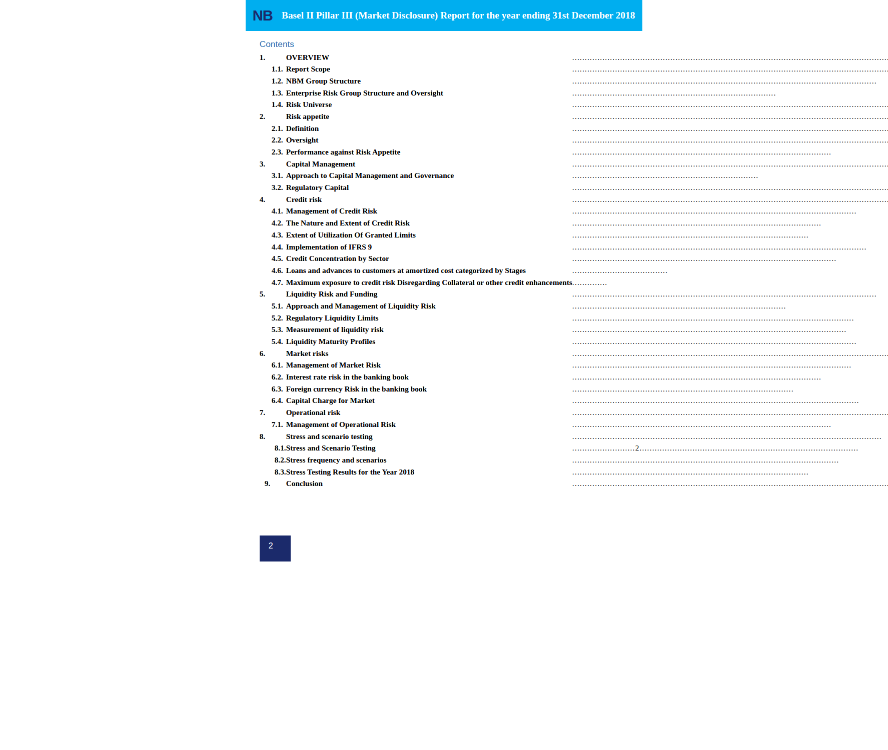NB
Basel II Pillar III (Market Disclosure) Report for the year ending 31st December 2018
Contents
| 1. | OVERVIEW | ................................................................................................................................................. | 4 |
| 1.1. | Report Scope | ......................................................................................................................................... | 4 |
| 1.2. | NBM Group Structure | ......................................................................................................................... | 4 |
| 1.3. | Enterprise Risk Group Structure and Oversight | ................................................................................. | 5 |
| 1.4. | Risk Universe | ....................................................................................................................................... | 7 |
| 2. | Risk appetite | ............................................................................................................................................. | 9 |
| 2.1. | Definition | ............................................................................................................................................. | 9 |
| 2.2. | Oversight | .............................................................................................................................................. | 9 |
| 2.3. | Performance against Risk Appetite | ....................................................................................................... | 9 |
| 3. | Capital Management | ................................................................................................................................. | 11 |
| 3.1. | Approach to Capital Management and Governance | .......................................................................... | 11 |
| 3.2. | Regulatory Capital | ................................................................................................................................ | 11 |
| 4. | Credit risk | .................................................................................................................................................. | 12 |
| 4.1. | Management of Credit Risk | ................................................................................................................. | 12 |
| 4.2. | The Nature and Extent of Credit Risk | ................................................................................................... | 12 |
| 4.3. | Extent of Utilization Of Granted Limits | .............................................................................................. | 13 |
| 4.4. | Implementation of IFRS 9 | ..................................................................................................................... | 13 |
| 4.5. | Credit Concentration by Sector | ......................................................................................................... | 14 |
| 4.6. | Loans and advances to customers at amortized cost categorized by Stages | ...................................... | 14 |
| 4.7. | Maximum exposure to credit risk Disregarding Collateral or other credit enhancements | .............. | 15 |
| 5. | Liquidity Risk and Funding | ......................................................................................................................... | 18 |
| 5.1. | Approach and Management of Liquidity Risk | ..................................................................................... | 18 |
| 5.2. | Regulatory Liquidity Limits | ................................................................................................................ | 18 |
| 5.3. | Measurement of liquidity risk | ............................................................................................................. | 19 |
| 5.4. | Liquidity Maturity Profiles | ................................................................................................................. | 19 |
| 6. | Market risks | .............................................................................................................................................. | 20 |
| 6.1. | Management of Market Risk | ............................................................................................................... | 20 |
| 6.2. | Interest rate risk in the banking book | ................................................................................................... | 21 |
| 6.3. | Foreign currency Risk in the banking book | ........................................................................................ | 22 |
| 6.4. | Capital Charge for Market | .................................................................................................................. | 24 |
| 7. | Operational risk | ....................................................................................................................................... | 24 |
| 7.1. | Management of Operational Risk | ....................................................................................................... | 24 |
| 8. | Stress and scenario testing | ........................................................................................................................... | 25 |
| 8.1. | Stress and Scenario Testing | .........................2....................................................................................... | 25 |
| 8.2. | Stress frequency and scenarios | .......................................................................................................... | 25 |
| 8.3. | Stress Testing Results for the Year 2018 | .............................................................................................. | 25 |
| 9. | Conclusion | ............................................................................................................................................... | 26 |
2